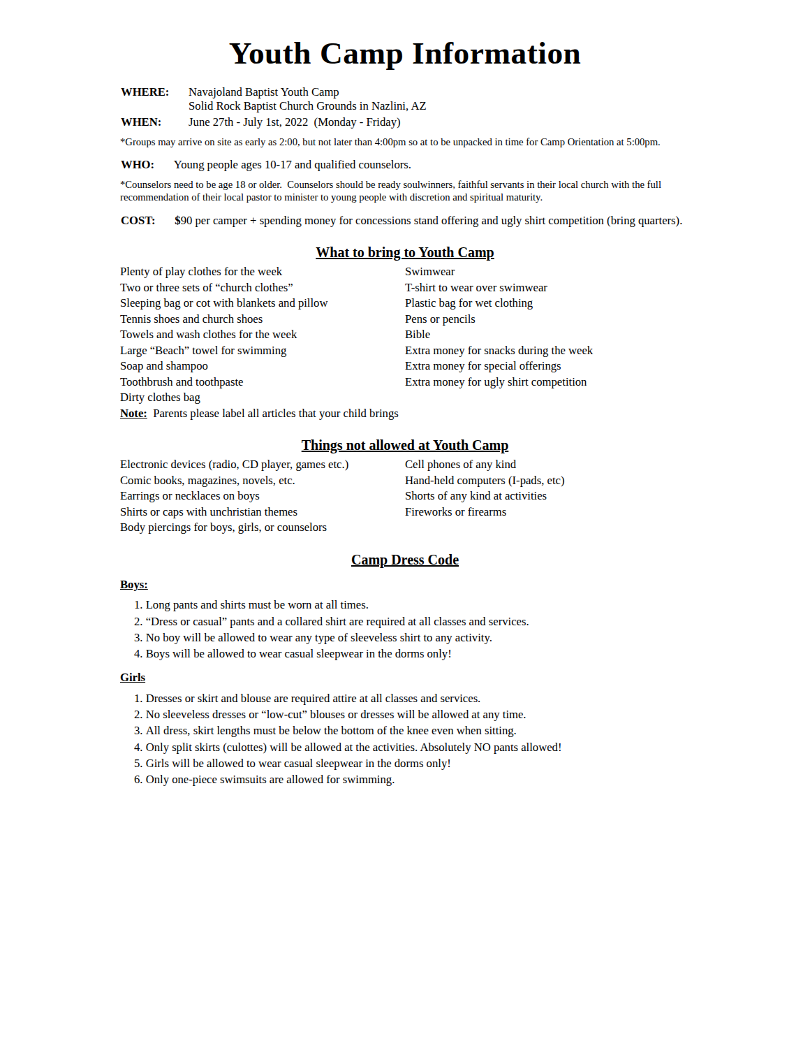Youth Camp Information
| WHERE: | Navajoland Baptist Youth Camp Solid Rock Baptist Church Grounds in Nazlini, AZ |
| WHEN: | June 27th - July 1st, 2022 (Monday - Friday) |
*Groups may arrive on site as early as 2:00, but not later than 4:00pm so at to be unpacked in time for Camp Orientation at 5:00pm.
| WHO: | Young people ages 10-17 and qualified counselors. |
*Counselors need to be age 18 or older. Counselors should be ready soulwinners, faithful servants in their local church with the full recommendation of their local pastor to minister to young people with discretion and spiritual maturity.
| COST: | $ 90 per camper + spending money for concessions stand offering and ugly shirt competition (bring quarters). |
What to bring to Youth Camp
| Plenty of play clothes for the week Two or three sets of “church clothes” Sleeping bag or cot with blankets and pillow Tennis shoes and church shoes Towels and wash clothes for the week Large “Beach” towel for swimming Soap and shampoo Toothbrush and toothpaste Dirty clothes bag | Swimwear T-shirt to wear over swimwear Plastic bag for wet clothing Pens or pencils Bible Extra money for snacks during the week Extra money for special offerings Extra money for ugly shirt competition |
Note: Parents please label all articles that your child brings
Things not allowed at Youth Camp
| Electronic devices (radio, CD player, games etc.) Comic books, magazines, novels, etc. Earrings or necklaces on boys Shirts or caps with unchristian themes Body piercings for boys, girls, or counselors | Cell phones of any kind Hand-held computers (I-pads, etc) Shorts of any kind at activities Fireworks or firearms |
Camp Dress Code
Boys:
Long pants and shirts must be worn at all times.
“Dress or casual” pants and a collared shirt are required at all classes and services.
No boy will be allowed to wear any type of sleeveless shirt to any activity.
Boys will be allowed to wear casual sleepwear in the dorms only!
Girls
Dresses or skirt and blouse are required attire at all classes and services.
No sleeveless dresses or “low-cut” blouses or dresses will be allowed at any time.
All dress, skirt lengths must be below the bottom of the knee even when sitting.
Only split skirts (culottes) will be allowed at the activities. Absolutely NO pants allowed!
Girls will be allowed to wear casual sleepwear in the dorms only!
Only one-piece swimsuits are allowed for swimming.